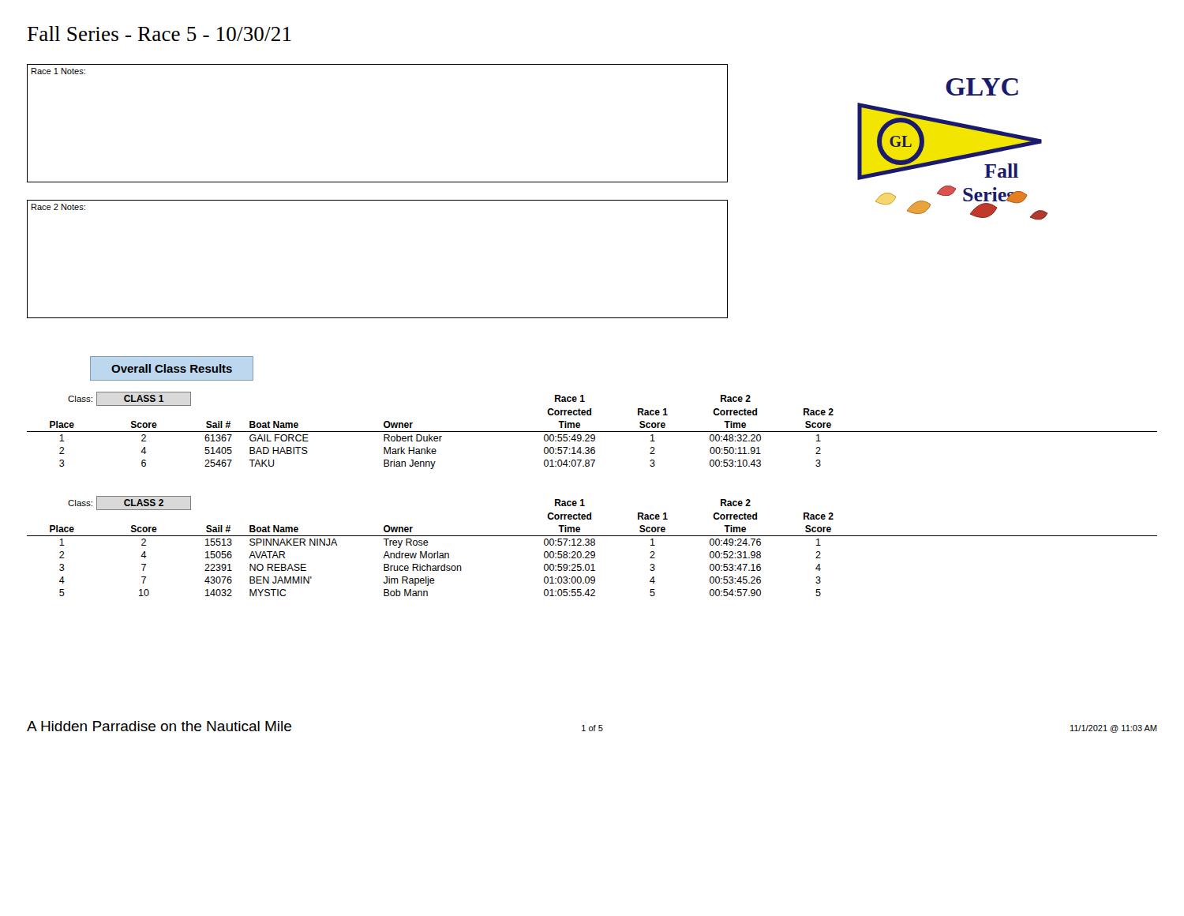Fall Series - Race 5 - 10/30/21
Race 1 Notes:
Race 2 Notes:
GLYC GL Fall Series
Overall Class Results
| Class: | CLASS 1 | | | | Race 1 | | Race 2 | | |
| | | | | | Corrected | Race 1 | Corrected | Race 2 | |
| Place | Score | Sail # | Boat Name | Owner | Time | Score | Time | Score | |
| 1 | 2 | 61367 | GAIL FORCE | Robert Duker | 00:55:49.29 | 1 | 00:48:32.20 | 1 | |
| 2 | 4 | 51405 | BAD HABITS | Mark Hanke | 00:57:14.36 | 2 | 00:50:11.91 | 2 | |
| 3 | 6 | 25467 | TAKU | Brian Jenny | 01:04:07.87 | 3 | 00:53:10.43 | 3 | |
| Class: | CLASS 2 | | | | Race 1 | | Race 2 | | |
| | | | | | Corrected | Race 1 | Corrected | Race 2 | |
| Place | Score | Sail # | Boat Name | Owner | Time | Score | Time | Score | |
| 1 | 2 | 15513 | SPINNAKER NINJA | Trey Rose | 00:57:12.38 | 1 | 00:49:24.76 | 1 | |
| 2 | 4 | 15056 | AVATAR | Andrew Morlan | 00:58:20.29 | 2 | 00:52:31.98 | 2 | |
| 3 | 7 | 22391 | NO REBASE | Bruce Richardson | 00:59:25.01 | 3 | 00:53:47.16 | 4 | |
| 4 | 7 | 43076 | BEN JAMMIN' | Jim Rapelje | 01:03:00.09 | 4 | 00:53:45.26 | 3 | |
| 5 | 10 | 14032 | MYSTIC | Bob Mann | 01:05:55.42 | 5 | 00:54:57.90 | 5 | |
A Hidden Parradise on the Nautical Mile
1 of 5
11/1/2021 @ 11:03 AM